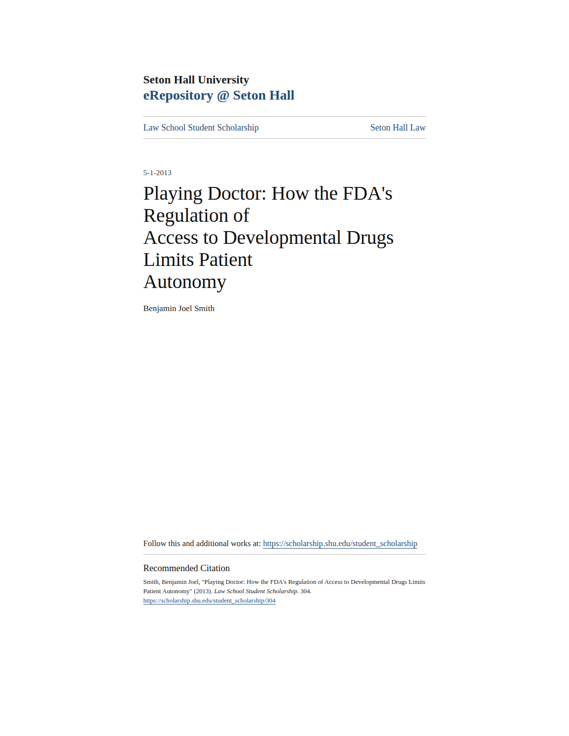Seton Hall University
eRepository @ Seton Hall
Law School Student Scholarship Seton Hall Law
5-1-2013
Playing Doctor: How the FDA's Regulation of
Access to Developmental Drugs Limits Patient
Autonomy
Benjamin Joel Smith
Follow this and additional works at: https://scholarship.shu.edu/student_scholarship
Recommended Citation
Smith, Benjamin Joel, "Playing Doctor: How the FDA's Regulation of Access to Developmental Drugs Limits Patient Autonomy" (2013). Law School Student Scholarship. 304.
https://scholarship.shu.edu/student_scholarship/304